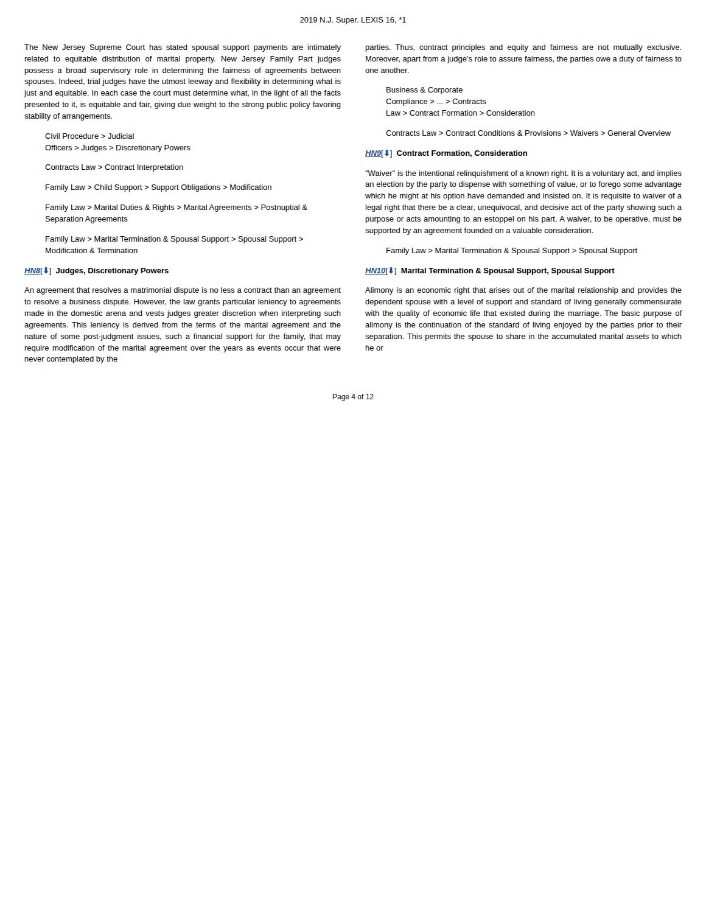2019 N.J. Super. LEXIS 16, *1
The New Jersey Supreme Court has stated spousal support payments are intimately related to equitable distribution of marital property. New Jersey Family Part judges possess a broad supervisory role in determining the fairness of agreements between spouses. Indeed, trial judges have the utmost leeway and flexibility in determining what is just and equitable. In each case the court must determine what, in the light of all the facts presented to it, is equitable and fair, giving due weight to the strong public policy favoring stability of arrangements.
Civil Procedure > Judicial
Officers > Judges > Discretionary Powers
Contracts Law > Contract Interpretation
Family Law > Child Support > Support Obligations > Modification
Family Law > Marital Duties & Rights > Marital Agreements > Postnuptial & Separation Agreements
Family Law > Marital Termination & Spousal Support > Spousal Support > Modification & Termination
HN8[⬇] Judges, Discretionary Powers
An agreement that resolves a matrimonial dispute is no less a contract than an agreement to resolve a business dispute. However, the law grants particular leniency to agreements made in the domestic arena and vests judges greater discretion when interpreting such agreements. This leniency is derived from the terms of the marital agreement and the nature of some post-judgment issues, such a financial support for the family, that may require modification of the marital agreement over the years as events occur that were never contemplated by the
parties. Thus, contract principles and equity and fairness are not mutually exclusive. Moreover, apart from a judge's role to assure fairness, the parties owe a duty of fairness to one another.
Business & Corporate
Compliance > ... > Contracts
Law > Contract Formation > Consideration
Contracts Law > Contract Conditions & Provisions > Waivers > General Overview
HN9[⬇] Contract Formation, Consideration
"Waiver" is the intentional relinquishment of a known right. It is a voluntary act, and implies an election by the party to dispense with something of value, or to forego some advantage which he might at his option have demanded and insisted on. It is requisite to waiver of a legal right that there be a clear, unequivocal, and decisive act of the party showing such a purpose or acts amounting to an estoppel on his part. A waiver, to be operative, must be supported by an agreement founded on a valuable consideration.
Family Law > Marital Termination & Spousal Support > Spousal Support
HN10[⬇] Marital Termination & Spousal Support, Spousal Support
Alimony is an economic right that arises out of the marital relationship and provides the dependent spouse with a level of support and standard of living generally commensurate with the quality of economic life that existed during the marriage. The basic purpose of alimony is the continuation of the standard of living enjoyed by the parties prior to their separation. This permits the spouse to share in the accumulated marital assets to which he or
Page 4 of 12